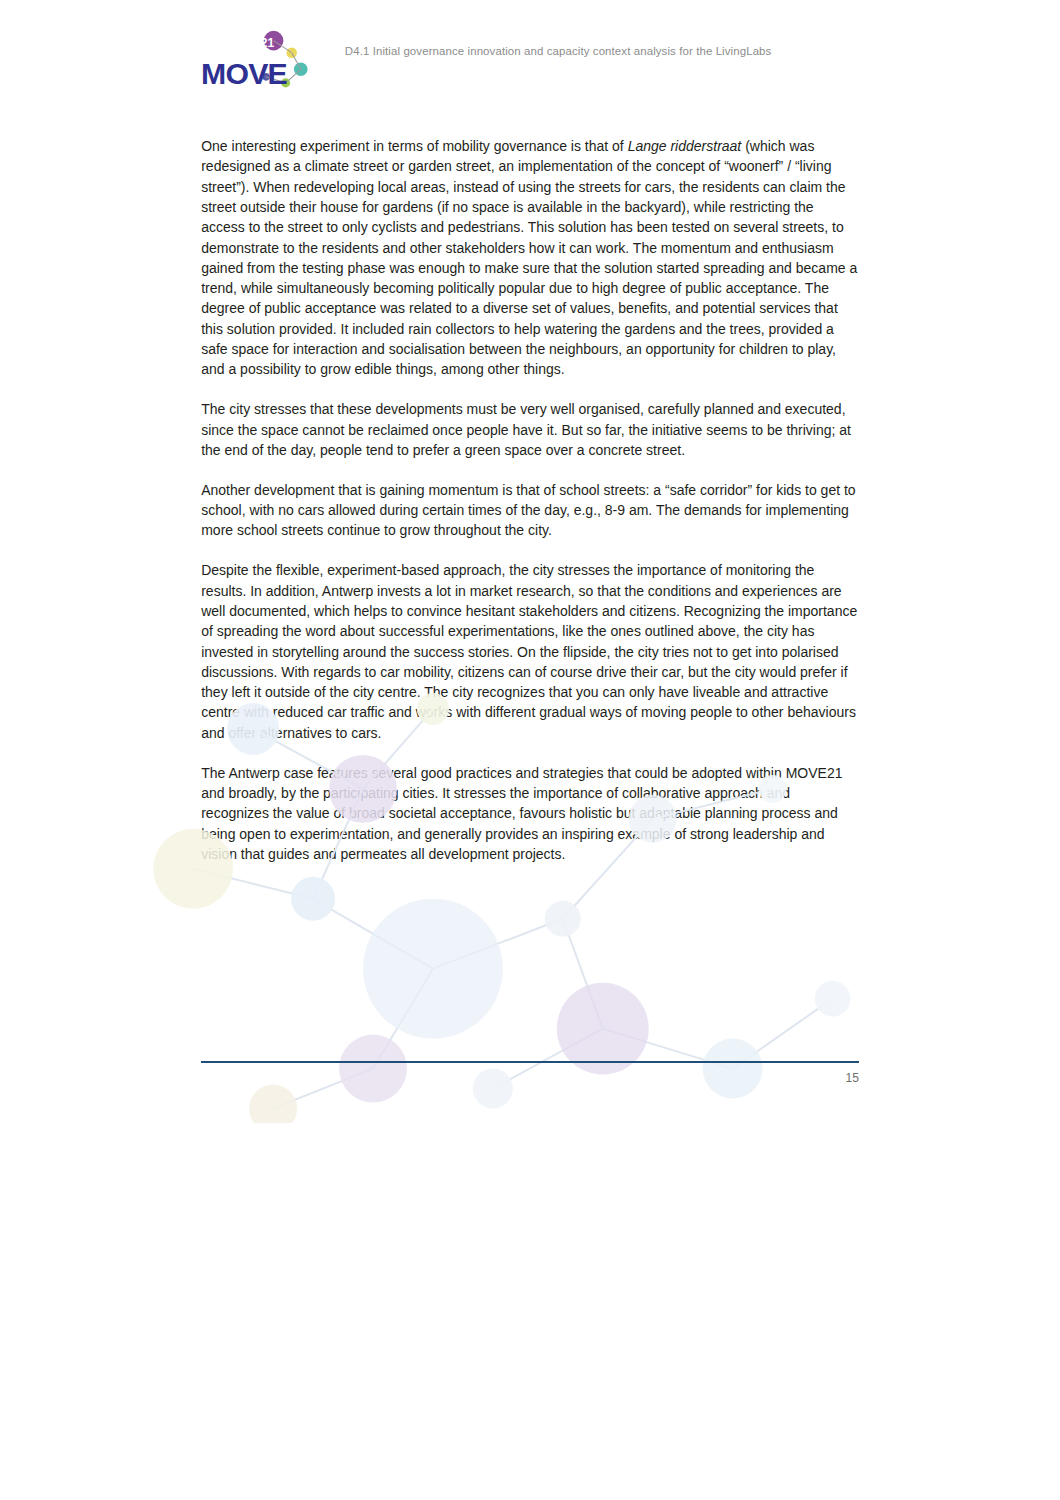MOVE 21
D4.1 Initial governance innovation and capacity context analysis for the LivingLabs
One interesting experiment in terms of mobility governance is that of Lange ridderstraat (which was redesigned as a climate street or garden street, an implementation of the concept of “woonerf” / “living street”). When redeveloping local areas, instead of using the streets for cars, the residents can claim the street outside their house for gardens (if no space is available in the backyard), while restricting the access to the street to only cyclists and pedestrians. This solution has been tested on several streets, to demonstrate to the residents and other stakeholders how it can work. The momentum and enthusiasm gained from the testing phase was enough to make sure that the solution started spreading and became a trend, while simultaneously becoming politically popular due to high degree of public acceptance. The degree of public acceptance was related to a diverse set of values, benefits, and potential services that this solution provided. It included rain collectors to help watering the gardens and the trees, provided a safe space for interaction and socialisation between the neighbours, an opportunity for children to play, and a possibility to grow edible things, among other things.
The city stresses that these developments must be very well organised, carefully planned and executed, since the space cannot be reclaimed once people have it. But so far, the initiative seems to be thriving; at the end of the day, people tend to prefer a green space over a concrete street.
Another development that is gaining momentum is that of school streets: a “safe corridor” for kids to get to school, with no cars allowed during certain times of the day, e.g., 8-9 am. The demands for implementing more school streets continue to grow throughout the city.
Despite the flexible, experiment-based approach, the city stresses the importance of monitoring the results. In addition, Antwerp invests a lot in market research, so that the conditions and experiences are well documented, which helps to convince hesitant stakeholders and citizens. Recognizing the importance of spreading the word about successful experimentations, like the ones outlined above, the city has invested in storytelling around the success stories. On the flipside, the city tries not to get into polarised discussions. With regards to car mobility, citizens can of course drive their car, but the city would prefer if they left it outside of the city centre. The city recognizes that you can only have liveable and attractive centre with reduced car traffic and works with different gradual ways of moving people to other behaviours and offer alternatives to cars.
The Antwerp case features several good practices and strategies that could be adopted within MOVE21 and broadly, by the participating cities. It stresses the importance of collaborative approach and recognizes the value of broad societal acceptance, favours holistic but adaptable planning process and being open to experimentation, and generally provides an inspiring example of strong leadership and vision that guides and permeates all development projects.
15